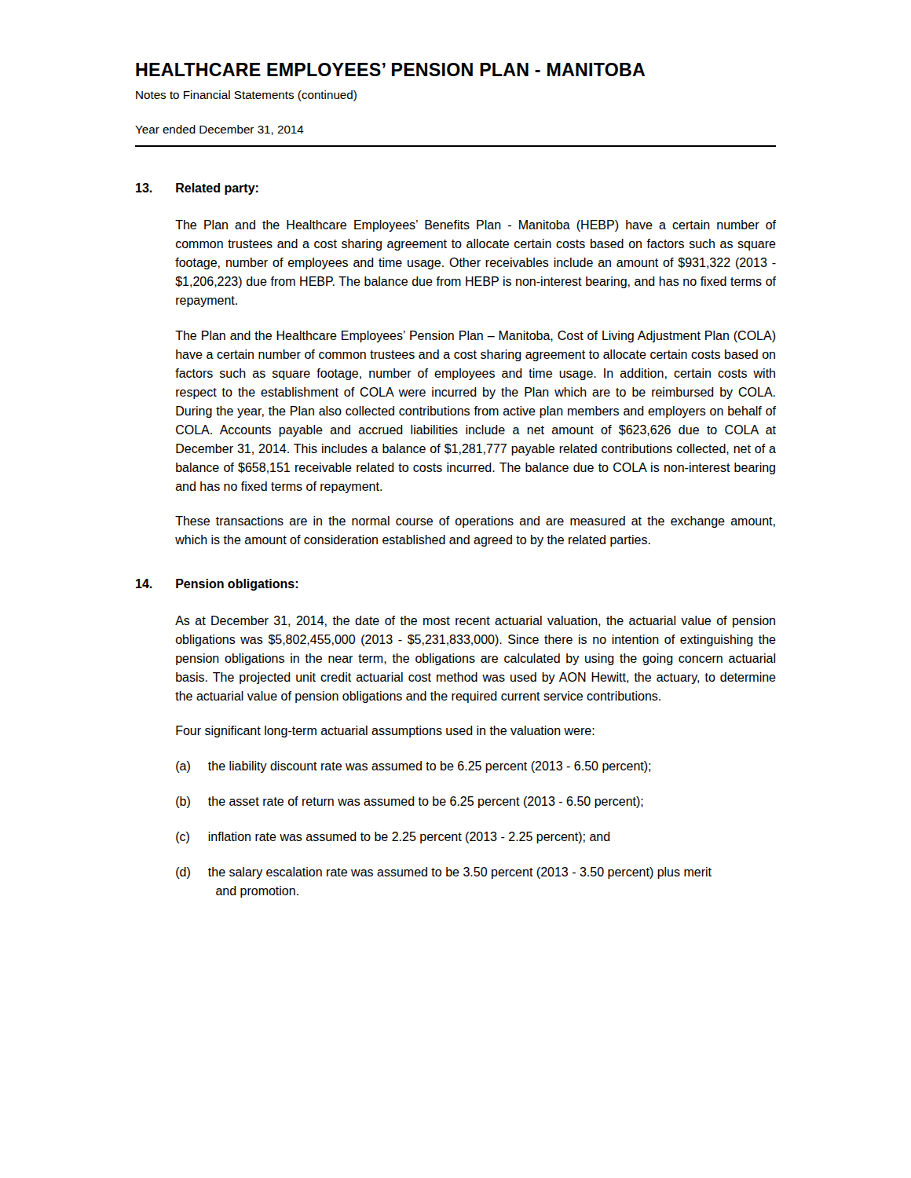HEALTHCARE EMPLOYEES’ PENSION PLAN - MANITOBA
Notes to Financial Statements (continued)
Year ended December 31, 2014
13. Related party:
The Plan and the Healthcare Employees’ Benefits Plan - Manitoba (HEBP) have a certain number of common trustees and a cost sharing agreement to allocate certain costs based on factors such as square footage, number of employees and time usage. Other receivables include an amount of $931,322 (2013 - $1,206,223) due from HEBP. The balance due from HEBP is non-interest bearing, and has no fixed terms of repayment.
The Plan and the Healthcare Employees’ Pension Plan – Manitoba, Cost of Living Adjustment Plan (COLA) have a certain number of common trustees and a cost sharing agreement to allocate certain costs based on factors such as square footage, number of employees and time usage. In addition, certain costs with respect to the establishment of COLA were incurred by the Plan which are to be reimbursed by COLA. During the year, the Plan also collected contributions from active plan members and employers on behalf of COLA. Accounts payable and accrued liabilities include a net amount of $623,626 due to COLA at December 31, 2014. This includes a balance of $1,281,777 payable related contributions collected, net of a balance of $658,151 receivable related to costs incurred. The balance due to COLA is non-interest bearing and has no fixed terms of repayment.
These transactions are in the normal course of operations and are measured at the exchange amount, which is the amount of consideration established and agreed to by the related parties.
14. Pension obligations:
As at December 31, 2014, the date of the most recent actuarial valuation, the actuarial value of pension obligations was $5,802,455,000 (2013 - $5,231,833,000). Since there is no intention of extinguishing the pension obligations in the near term, the obligations are calculated by using the going concern actuarial basis. The projected unit credit actuarial cost method was used by AON Hewitt, the actuary, to determine the actuarial value of pension obligations and the required current service contributions.
Four significant long-term actuarial assumptions used in the valuation were:
the liability discount rate was assumed to be 6.25 percent (2013 - 6.50 percent);
the asset rate of return was assumed to be 6.25 percent (2013 - 6.50 percent);
inflation rate was assumed to be 2.25 percent (2013 - 2.25 percent); and
the salary escalation rate was assumed to be 3.50 percent (2013 - 3.50 percent) plus merit and promotion.